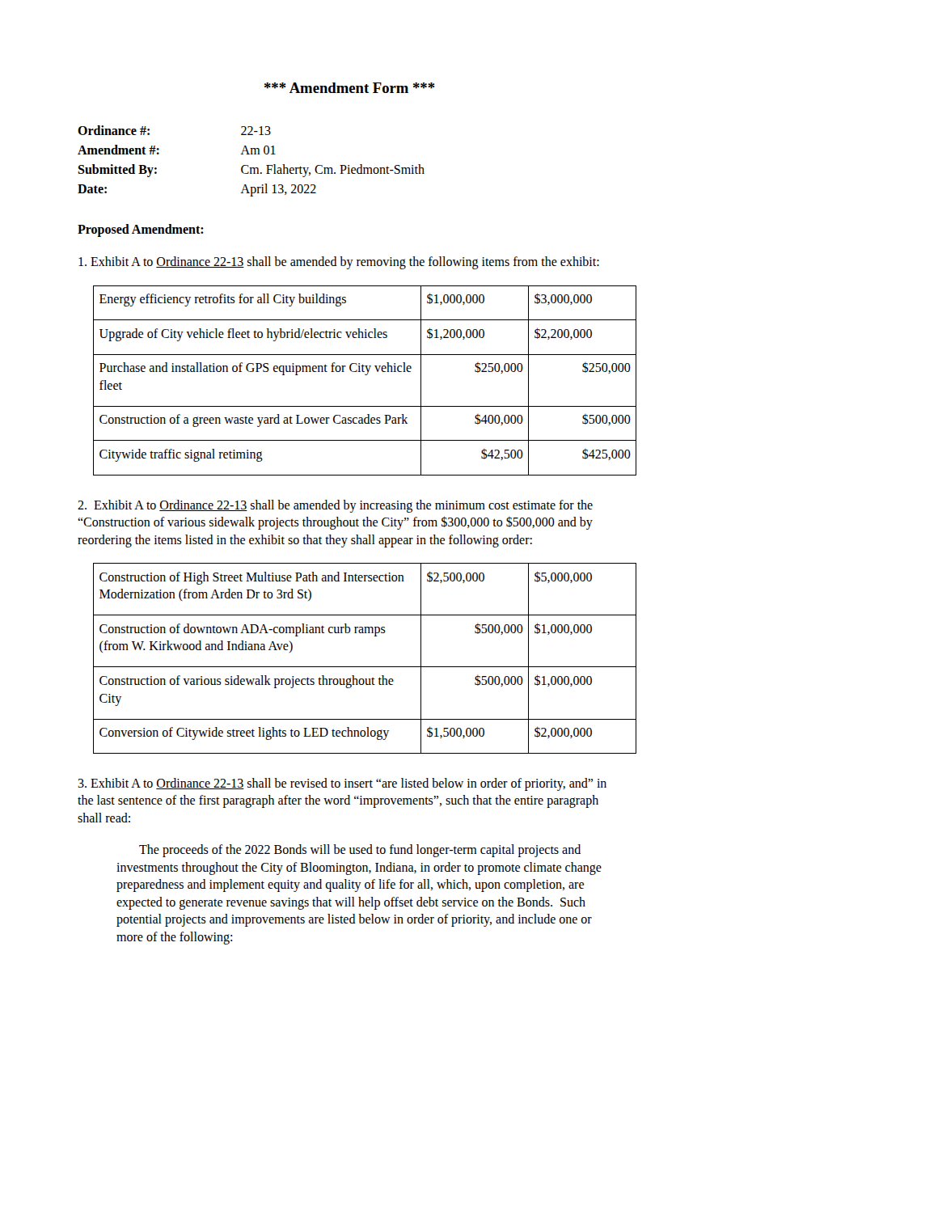*** Amendment Form ***
| Ordinance #: | 22-13 |
| Amendment #: | Am 01 |
| Submitted By: | Cm. Flaherty, Cm. Piedmont-Smith |
| Date: | April 13, 2022 |
Proposed Amendment:
1. Exhibit A to Ordinance 22-13 shall be amended by removing the following items from the exhibit:
| Energy efficiency retrofits for all City buildings | $1,000,000 | $3,000,000 |
| Upgrade of City vehicle fleet to hybrid/electric vehicles | $1,200,000 | $2,200,000 |
| Purchase and installation of GPS equipment for City vehicle fleet | $250,000 | $250,000 |
| Construction of a green waste yard at Lower Cascades Park | $400,000 | $500,000 |
| Citywide traffic signal retiming | $42,500 | $425,000 |
2. Exhibit A to Ordinance 22-13 shall be amended by increasing the minimum cost estimate for the “Construction of various sidewalk projects throughout the City” from $300,000 to $500,000 and by reordering the items listed in the exhibit so that they shall appear in the following order:
| Construction of High Street Multiuse Path and Intersection Modernization (from Arden Dr to 3rd St) | $2,500,000 | $5,000,000 |
| Construction of downtown ADA-compliant curb ramps (from W. Kirkwood and Indiana Ave) | $500,000 | $1,000,000 |
| Construction of various sidewalk projects throughout the City | $500,000 | $1,000,000 |
| Conversion of Citywide street lights to LED technology | $1,500,000 | $2,000,000 |
3. Exhibit A to Ordinance 22-13 shall be revised to insert “are listed below in order of priority, and” in the last sentence of the first paragraph after the word “improvements”, such that the entire paragraph shall read:
The proceeds of the 2022 Bonds will be used to fund longer-term capital projects and investments throughout the City of Bloomington, Indiana, in order to promote climate change preparedness and implement equity and quality of life for all, which, upon completion, are expected to generate revenue savings that will help offset debt service on the Bonds. Such potential projects and improvements are listed below in order of priority, and include one or more of the following: